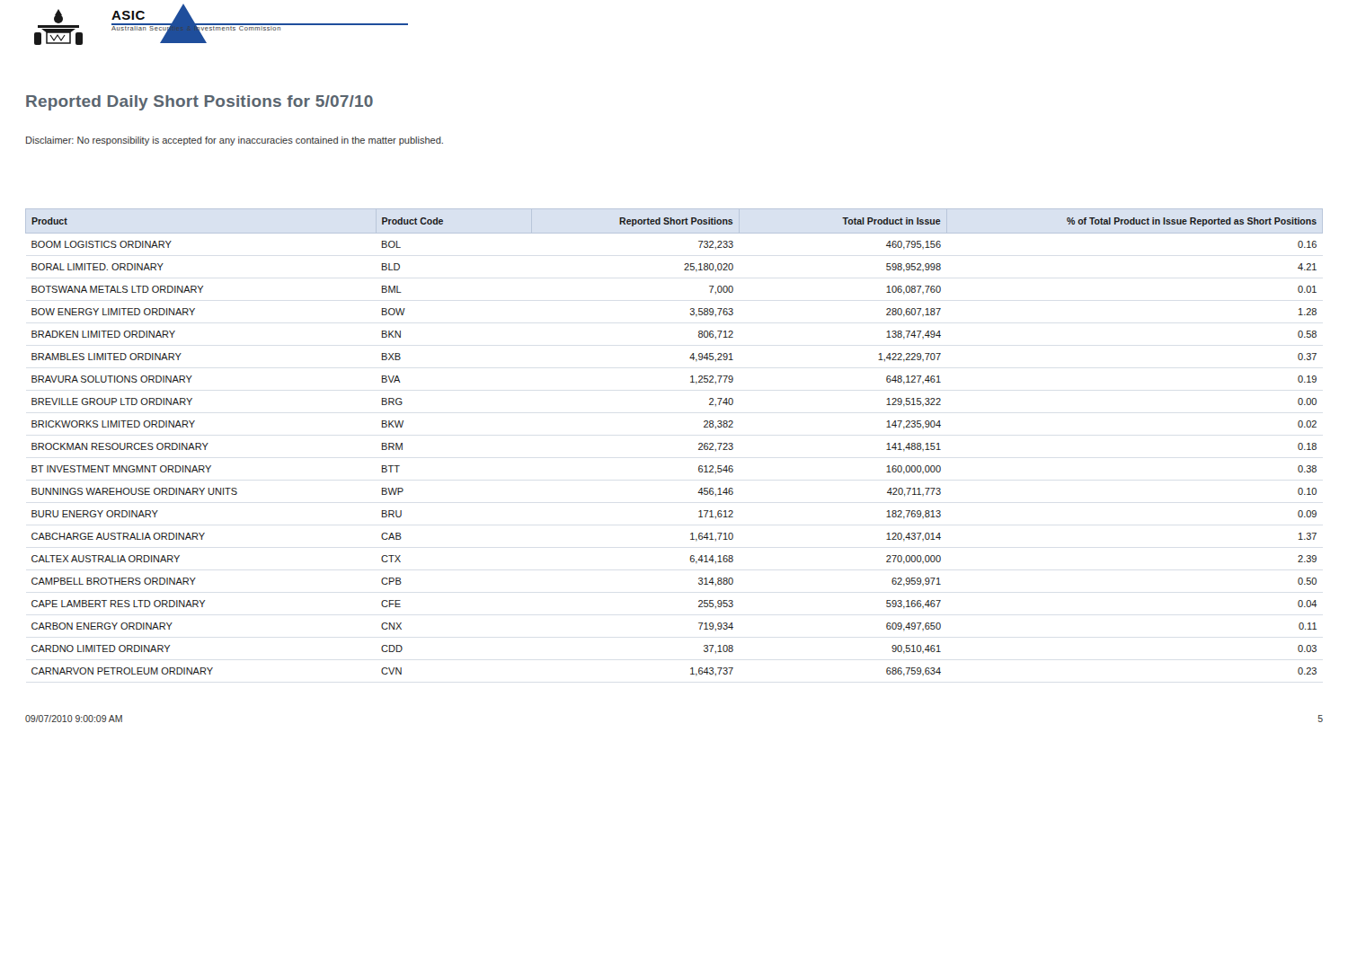ASIC
Australian Securities & Investments Commission
Reported Daily Short Positions for 5/07/10
Disclaimer: No responsibility is accepted for any inaccuracies contained in the matter published.
| Product | Product Code | Reported Short Positions | Total Product in Issue | % of Total Product in Issue Reported as Short Positions |
| --- | --- | --- | --- | --- |
| BOOM LOGISTICS ORDINARY | BOL | 732,233 | 460,795,156 | 0.16 |
| BORAL LIMITED. ORDINARY | BLD | 25,180,020 | 598,952,998 | 4.21 |
| BOTSWANA METALS LTD ORDINARY | BML | 7,000 | 106,087,760 | 0.01 |
| BOW ENERGY LIMITED ORDINARY | BOW | 3,589,763 | 280,607,187 | 1.28 |
| BRADKEN LIMITED ORDINARY | BKN | 806,712 | 138,747,494 | 0.58 |
| BRAMBLES LIMITED ORDINARY | BXB | 4,945,291 | 1,422,229,707 | 0.37 |
| BRAVURA SOLUTIONS ORDINARY | BVA | 1,252,779 | 648,127,461 | 0.19 |
| BREVILLE GROUP LTD ORDINARY | BRG | 2,740 | 129,515,322 | 0.00 |
| BRICKWORKS LIMITED ORDINARY | BKW | 28,382 | 147,235,904 | 0.02 |
| BROCKMAN RESOURCES ORDINARY | BRM | 262,723 | 141,488,151 | 0.18 |
| BT INVESTMENT MNGMNT ORDINARY | BTT | 612,546 | 160,000,000 | 0.38 |
| BUNNINGS WAREHOUSE ORDINARY UNITS | BWP | 456,146 | 420,711,773 | 0.10 |
| BURU ENERGY ORDINARY | BRU | 171,612 | 182,769,813 | 0.09 |
| CABCHARGE AUSTRALIA ORDINARY | CAB | 1,641,710 | 120,437,014 | 1.37 |
| CALTEX AUSTRALIA ORDINARY | CTX | 6,414,168 | 270,000,000 | 2.39 |
| CAMPBELL BROTHERS ORDINARY | CPB | 314,880 | 62,959,971 | 0.50 |
| CAPE LAMBERT RES LTD ORDINARY | CFE | 255,953 | 593,166,467 | 0.04 |
| CARBON ENERGY ORDINARY | CNX | 719,934 | 609,497,650 | 0.11 |
| CARDNO LIMITED ORDINARY | CDD | 37,108 | 90,510,461 | 0.03 |
| CARNARVON PETROLEUM ORDINARY | CVN | 1,643,737 | 686,759,634 | 0.23 |
09/07/2010 9:00:09 AM 5